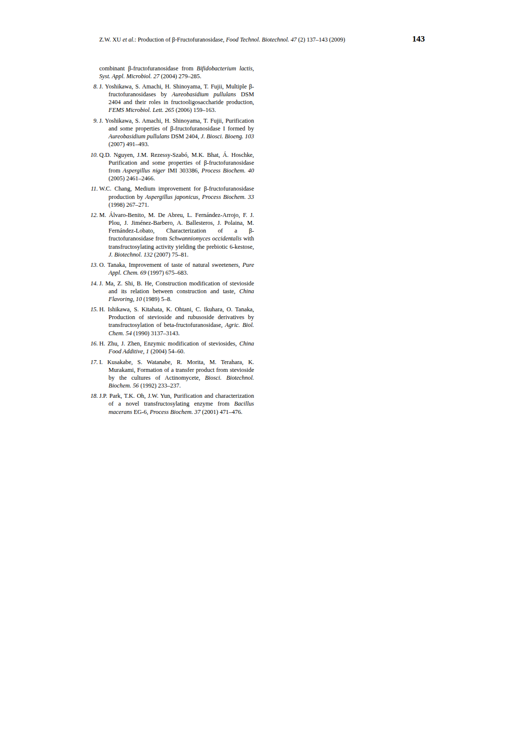Z.W. XU et al.: Production of β-Fructofuranosidase, Food Technol. Biotechnol. 47 (2) 137–143 (2009) 143
combinant β-fructofuranosidase from Bifidobacterium lactis, Syst. Appl. Microbiol. 27 (2004) 279–285.
8. J. Yoshikawa, S. Amachi, H. Shinoyama, T. Fujii, Multiple β-fructofuranosidases by Aureobasidium pullulans DSM 2404 and their roles in fructooligosaccharide production, FEMS Microbiol. Lett. 265 (2006) 159–163.
9. J. Yoshikawa, S. Amachi, H. Shinoyama, T. Fujii, Purification and some properties of β-fructofuranosidase I formed by Aureobasidium pullulans DSM 2404, J. Biosci. Bioeng. 103 (2007) 491–493.
10. Q.D. Nguyen, J.M. Rezessy-Szabó, M.K. Bhat, Á. Hoschke, Purification and some properties of β-fructofuranosidase from Aspergillus niger IMI 303386, Process Biochem. 40 (2005) 2461–2466.
11. W.C. Chang, Medium improvement for β-fructofuranosidase production by Aspergillus japonicus, Process Biochem. 33 (1998) 267–271.
12. M. Álvaro-Benito, M. De Abreu, L. Fernández-Arrojo, F. J. Plou, J. Jiménez-Barbero, A. Ballesteros, J. Polaina, M. Fernández-Lobato, Characterization of a β-fructofuranosidase from Schwanniomyces occidentalis with transfructosylating activity yielding the prebiotic 6-kestose, J. Biotechnol. 132 (2007) 75–81.
13. O. Tanaka, Improvement of taste of natural sweeteners, Pure Appl. Chem. 69 (1997) 675–683.
14. J. Ma, Z. Shi, B. He, Construction modification of stevioside and its relation between construction and taste, China Flavoring, 10 (1989) 5–8.
15. H. Ishikawa, S. Kitahata, K. Ohtani, C. Ikuhara, O. Tanaka, Production of stevioside and rubusoside derivatives by transfructosylation of beta-fructofuranosidase, Agric. Biol. Chem. 54 (1990) 3137–3143.
16. H. Zhu, J. Zhen, Enzymic modification of steviosides, China Food Additive, 1 (2004) 54–60.
17. I. Kusakabe, S. Watanabe, R. Morita, M. Terahara, K. Murakami, Formation of a transfer product from stevioside by the cultures of Actinomycete, Biosci. Biotechnol. Biochem. 56 (1992) 233–237.
18. J.P. Park, T.K. Oh, J.W. Yun, Purification and characterization of a novel transfructosylating enzyme from Bacillus macerans EG-6, Process Biochem. 37 (2001) 471–476.